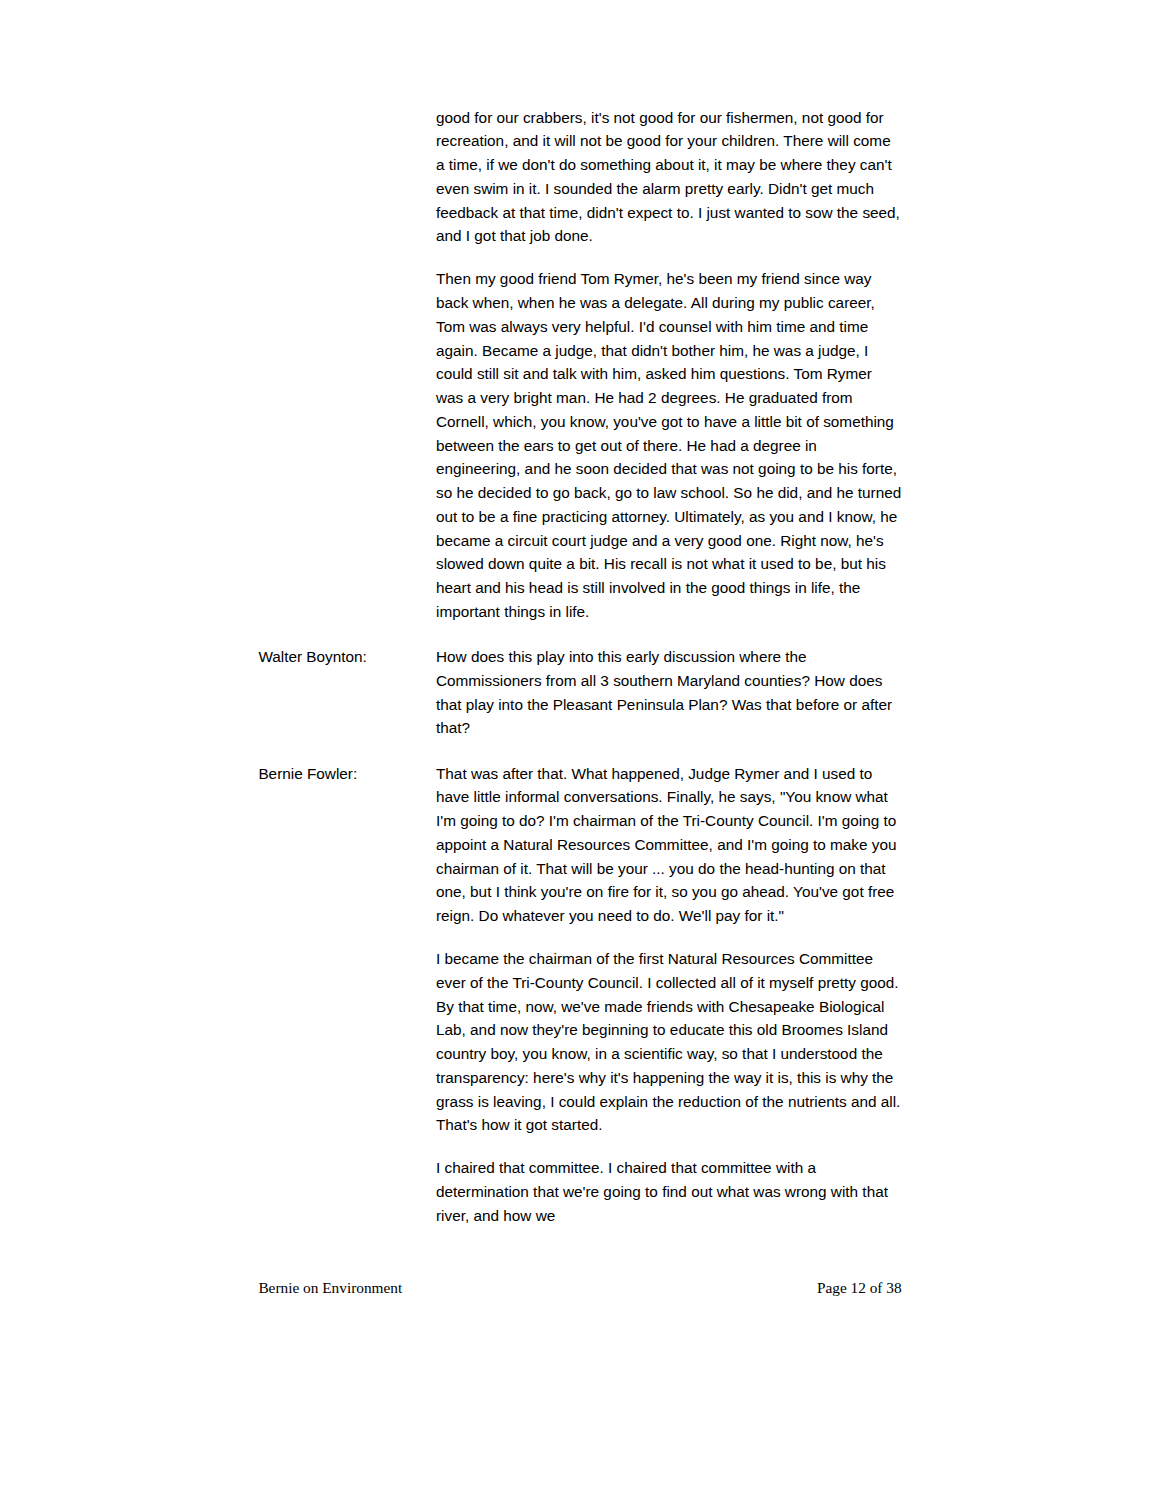Bernie Fowler:
good for our crabbers, it's not good for our fishermen, not good for recreation, and it will not be good for your children. There will come a time, if we don't do something about it, it may be where they can't even swim in it. I sounded the alarm pretty early. Didn't get much feedback at that time, didn't expect to. I just wanted to sow the seed, and I got that job done.
Then my good friend Tom Rymer, he's been my friend since way back when, when he was a delegate. All during my public career, Tom was always very helpful. I'd counsel with him time and time again. Became a judge, that didn't bother him, he was a judge, I could still sit and talk with him, asked him questions. Tom Rymer was a very bright man. He had 2 degrees. He graduated from Cornell, which, you know, you've got to have a little bit of something between the ears to get out of there. He had a degree in engineering, and he soon decided that was not going to be his forte, so he decided to go back, go to law school. So he did, and he turned out to be a fine practicing attorney. Ultimately, as you and I know, he became a circuit court judge and a very good one. Right now, he's slowed down quite a bit. His recall is not what it used to be, but his heart and his head is still involved in the good things in life, the important things in life.
Walter Boynton:
How does this play into this early discussion where the Commissioners from all 3 southern Maryland counties? How does that play into the Pleasant Peninsula Plan? Was that before or after that?
Bernie Fowler:
That was after that. What happened, Judge Rymer and I used to have little informal conversations. Finally, he says, "You know what I'm going to do? I'm chairman of the Tri-County Council. I'm going to appoint a Natural Resources Committee, and I'm going to make you chairman of it. That will be your ... you do the head-hunting on that one, but I think you're on fire for it, so you go ahead. You've got free reign. Do whatever you need to do. We'll pay for it."
I became the chairman of the first Natural Resources Committee ever of the Tri-County Council. I collected all of it myself pretty good. By that time, now, we've made friends with Chesapeake Biological Lab, and now they're beginning to educate this old Broomes Island country boy, you know, in a scientific way, so that I understood the transparency: here's why it's happening the way it is, this is why the grass is leaving, I could explain the reduction of the nutrients and all. That's how it got started.
I chaired that committee. I chaired that committee with a determination that we're going to find out what was wrong with that river, and how we
Bernie on Environment Page 12 of 38